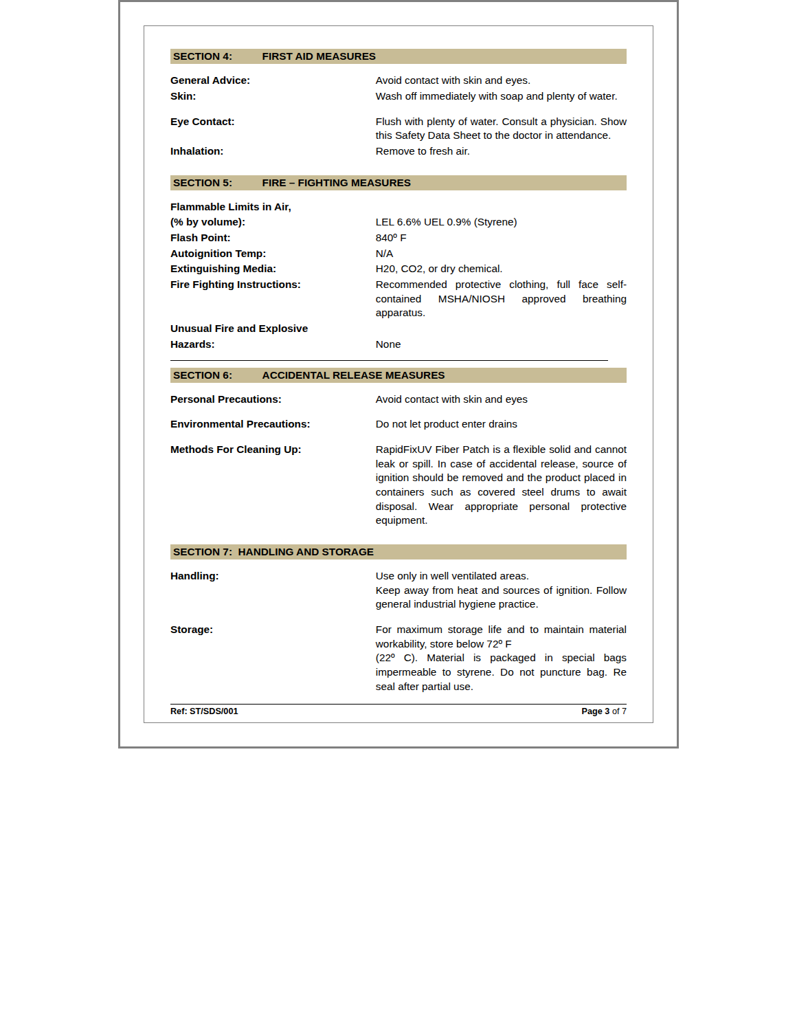SECTION 4: FIRST AID MEASURES
| General Advice: | Avoid contact with skin and eyes. |
| Skin: | Wash off immediately with soap and plenty of water. |
| Eye Contact: | Flush with plenty of water. Consult a physician. Show this Safety Data Sheet to the doctor in attendance. |
| Inhalation: | Remove to fresh air. |
SECTION 5: FIRE – FIGHTING MEASURES
| Flammable Limits in Air, | |
| (% by volume): | LEL 6.6% UEL 0.9% (Styrene) |
| Flash Point: | 840º F |
| Autoignition Temp: | N/A |
| Extinguishing Media: | H20, CO2, or dry chemical. |
| Fire Fighting Instructions: | Recommended protective clothing, full face self-contained MSHA/NIOSH approved breathing apparatus. |
| Unusual Fire and Explosive | |
| Hazards: | None |
SECTION 6: ACCIDENTAL RELEASE MEASURES
| Personal Precautions: | Avoid contact with skin and eyes |
| Environmental Precautions: | Do not let product enter drains |
| Methods For Cleaning Up: | RapidFixUV Fiber Patch is a flexible solid and cannot leak or spill. In case of accidental release, source of ignition should be removed and the product placed in containers such as covered steel drums to await disposal. Wear appropriate personal protective equipment. |
SECTION 7: HANDLING AND STORAGE
| Handling: | Use only in well ventilated areas. Keep away from heat and sources of ignition. Follow general industrial hygiene practice. |
| Storage: | For maximum storage life and to maintain material workability, store below 72º F (22º C). Material is packaged in special bags impermeable to styrene. Do not puncture bag. Re seal after partial use. |
Ref: ST/SDS/001 Page 3 of 7